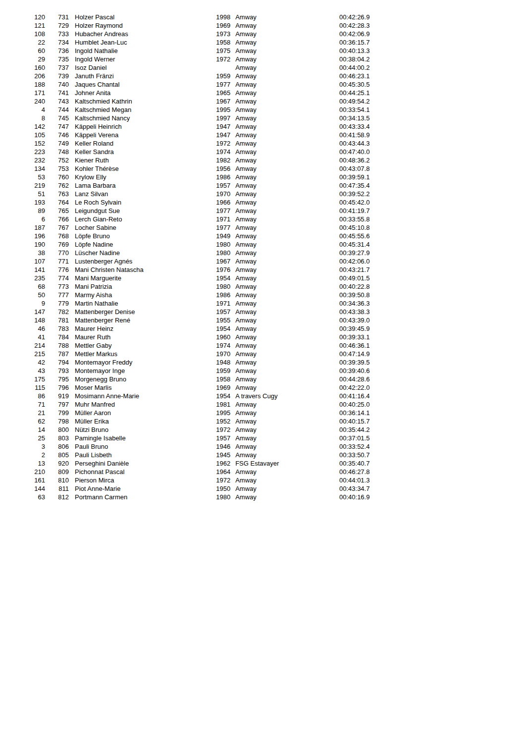| 120 | 731 | Holzer Pascal | 1998 | Amway | 00:42:26.9 |
| 121 | 729 | Holzer Raymond | 1969 | Amway | 00:42:28.3 |
| 108 | 733 | Hubacher Andreas | 1973 | Amway | 00:42:06.9 |
| 22 | 734 | Humblet Jean-Luc | 1958 | Amway | 00:36:15.7 |
| 60 | 736 | Ingold Nathalie | 1975 | Amway | 00:40:13.3 |
| 29 | 735 | Ingold Werner | 1972 | Amway | 00:38:04.2 |
| 160 | 737 | Isoz Daniel | | Amway | 00:44:00.2 |
| 206 | 739 | Januth Fränzi | 1959 | Amway | 00:46:23.1 |
| 188 | 740 | Jaques Chantal | 1977 | Amway | 00:45:30.5 |
| 171 | 741 | Johner Anita | 1965 | Amway | 00:44:25.1 |
| 240 | 743 | Kaltschmied Kathrin | 1967 | Amway | 00:49:54.2 |
| 4 | 744 | Kaltschmied Megan | 1995 | Amway | 00:33:54.1 |
| 8 | 745 | Kaltschmied Nancy | 1997 | Amway | 00:34:13.5 |
| 142 | 747 | Käppeli Heinrich | 1947 | Amway | 00:43:33.4 |
| 105 | 746 | Käppeli Verena | 1947 | Amway | 00:41:58.9 |
| 152 | 749 | Keller Roland | 1972 | Amway | 00:43:44.3 |
| 223 | 748 | Keller Sandra | 1974 | Amway | 00:47:40.0 |
| 232 | 752 | Kiener Ruth | 1982 | Amway | 00:48:36.2 |
| 134 | 753 | Kohler Thérèse | 1956 | Amway | 00:43:07.8 |
| 53 | 760 | Krylow Elly | 1986 | Amway | 00:39:59.1 |
| 219 | 762 | Lama Barbara | 1957 | Amway | 00:47:35.4 |
| 51 | 763 | Lanz Silvan | 1970 | Amway | 00:39:52.2 |
| 193 | 764 | Le Roch Sylvain | 1966 | Amway | 00:45:42.0 |
| 89 | 765 | Leigundgut Sue | 1977 | Amway | 00:41:19.7 |
| 6 | 766 | Lerch Gian-Reto | 1971 | Amway | 00:33:55.8 |
| 187 | 767 | Locher Sabine | 1977 | Amway | 00:45:10.8 |
| 196 | 768 | Löpfe Bruno | 1949 | Amway | 00:45:55.6 |
| 190 | 769 | Löpfe Nadine | 1980 | Amway | 00:45:31.4 |
| 38 | 770 | Lüscher Nadine | 1980 | Amway | 00:39:27.9 |
| 107 | 771 | Lustenberger Agnés | 1967 | Amway | 00:42:06.0 |
| 141 | 776 | Mani Christen Natascha | 1976 | Amway | 00:43:21.7 |
| 235 | 774 | Mani Marguerite | 1954 | Amway | 00:49:01.5 |
| 68 | 773 | Mani Patrizia | 1980 | Amway | 00:40:22.8 |
| 50 | 777 | Marmy Aisha | 1986 | Amway | 00:39:50.8 |
| 9 | 779 | Martin Nathalie | 1971 | Amway | 00:34:36.3 |
| 147 | 782 | Mattenberger Denise | 1957 | Amway | 00:43:38.3 |
| 148 | 781 | Mattenberger René | 1955 | Amway | 00:43:39.0 |
| 46 | 783 | Maurer Heinz | 1954 | Amway | 00:39:45.9 |
| 41 | 784 | Maurer Ruth | 1960 | Amway | 00:39:33.1 |
| 214 | 788 | Mettler Gaby | 1974 | Amway | 00:46:36.1 |
| 215 | 787 | Mettler Markus | 1970 | Amway | 00:47:14.9 |
| 42 | 794 | Montemayor Freddy | 1948 | Amway | 00:39:39.5 |
| 43 | 793 | Montemayor Inge | 1959 | Amway | 00:39:40.6 |
| 175 | 795 | Morgenegg Bruno | 1958 | Amway | 00:44:28.6 |
| 115 | 796 | Moser Marlis | 1969 | Amway | 00:42:22.0 |
| 86 | 919 | Mosimann Anne-Marie | 1954 | A travers Cugy | 00:41:16.4 |
| 71 | 797 | Muhr Manfred | 1981 | Amway | 00:40:25.0 |
| 21 | 799 | Müller Aaron | 1995 | Amway | 00:36:14.1 |
| 62 | 798 | Müller Erika | 1952 | Amway | 00:40:15.7 |
| 14 | 800 | Nützi Bruno | 1972 | Amway | 00:35:44.2 |
| 25 | 803 | Pamingle Isabelle | 1957 | Amway | 00:37:01.5 |
| 3 | 806 | Pauli Bruno | 1946 | Amway | 00:33:52.4 |
| 2 | 805 | Pauli Lisbeth | 1945 | Amway | 00:33:50.7 |
| 13 | 920 | Perseghini Danièle | 1962 | FSG Estavayer | 00:35:40.7 |
| 210 | 809 | Pichonnat Pascal | 1964 | Amway | 00:46:27.8 |
| 161 | 810 | Pierson Mirca | 1972 | Amway | 00:44:01.3 |
| 144 | 811 | Piot Anne-Marie | 1950 | Amway | 00:43:34.7 |
| 63 | 812 | Portmann Carmen | 1980 | Amway | 00:40:16.9 |